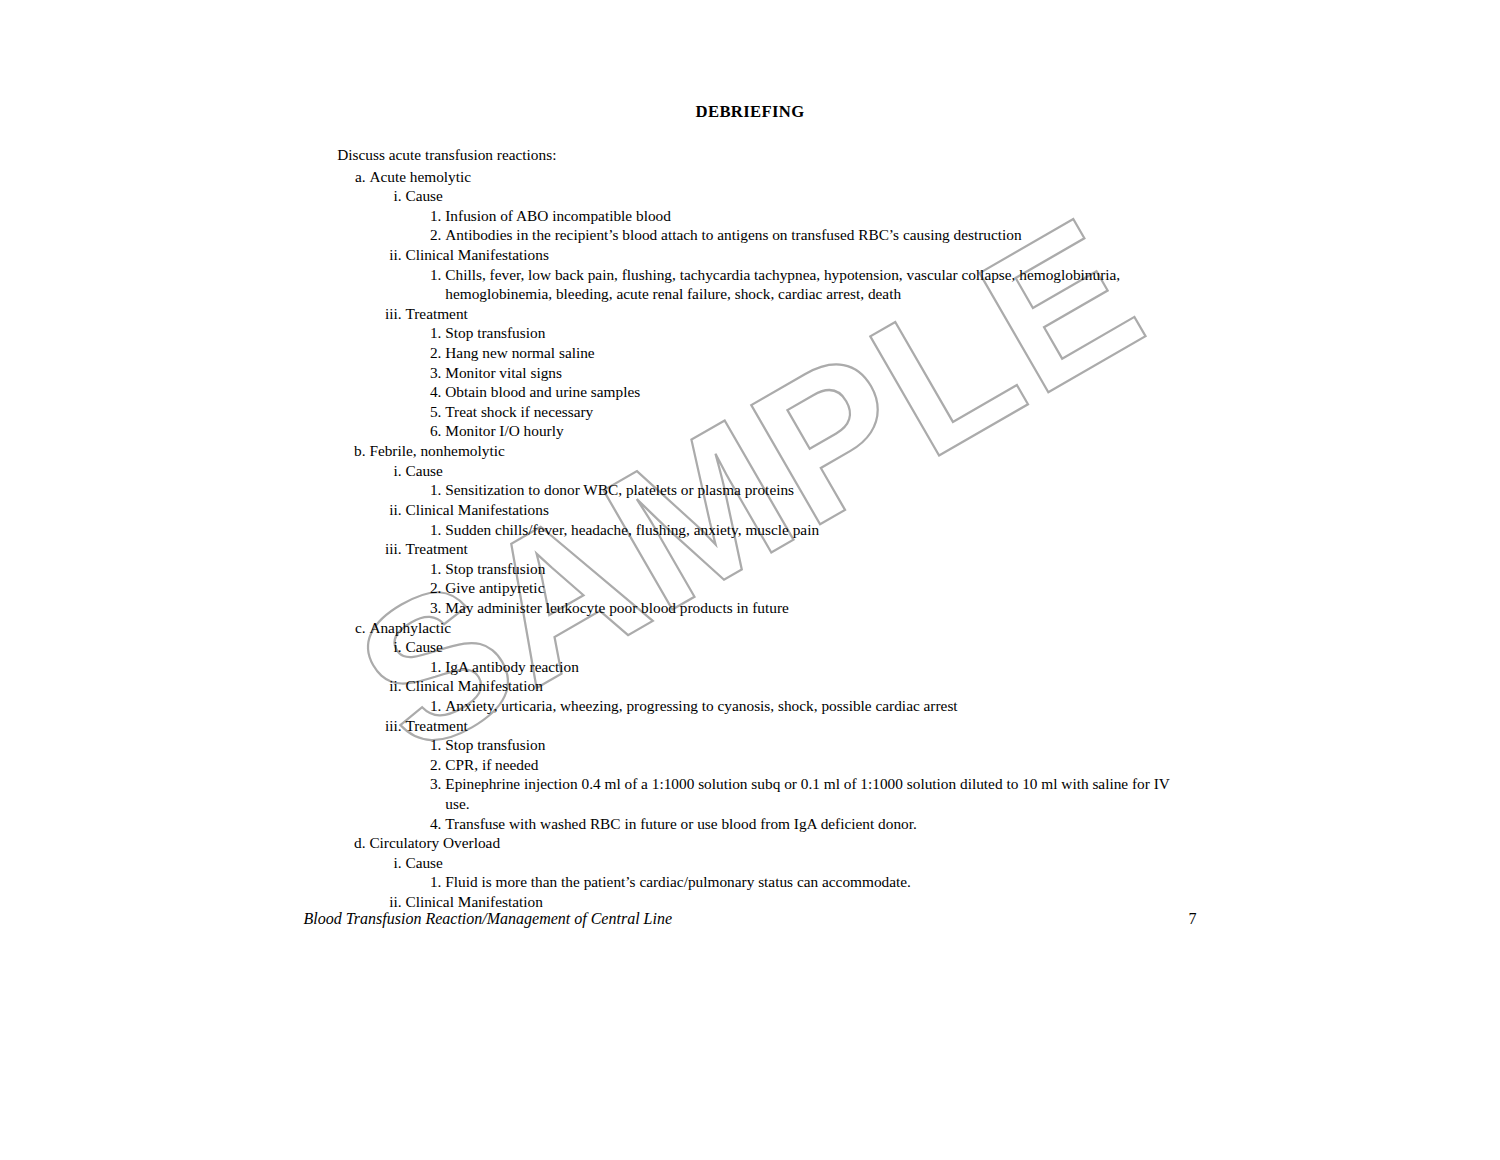SAMPLE
DEBRIEFING
Discuss acute transfusion reactions:
Acute hemolytic
Cause
Infusion of ABO incompatible blood
Antibodies in the recipient’s blood attach to antigens on transfused RBC’s causing destruction
Clinical Manifestations
Chills, fever, low back pain, flushing, tachycardia tachypnea, hypotension, vascular collapse, hemoglobinuria, hemoglobinemia, bleeding, acute renal failure, shock, cardiac arrest, death
Treatment
Stop transfusion
Hang new normal saline
Monitor vital signs
Obtain blood and urine samples
Treat shock if necessary
Monitor I/O hourly
Febrile, nonhemolytic
Cause
Sensitization to donor WBC, platelets or plasma proteins
Clinical Manifestations
Sudden chills/fever, headache, flushing, anxiety, muscle pain
Treatment
Stop transfusion
Give antipyretic
May administer leukocyte poor blood products in future
Anaphylactic
Cause
IgA antibody reaction
Clinical Manifestation
Anxiety, urticaria, wheezing, progressing to cyanosis, shock, possible cardiac arrest
Treatment
Stop transfusion
CPR, if needed
Epinephrine injection 0.4 ml of a 1:1000 solution subq or 0.1 ml of 1:1000 solution diluted to 10 ml with saline for IV use.
Transfuse with washed RBC in future or use blood from IgA deficient donor.
Circulatory Overload
Cause
Fluid is more than the patient’s cardiac/pulmonary status can accommodate.
Clinical Manifestation
Blood Transfusion Reaction/Management of Central Line 7